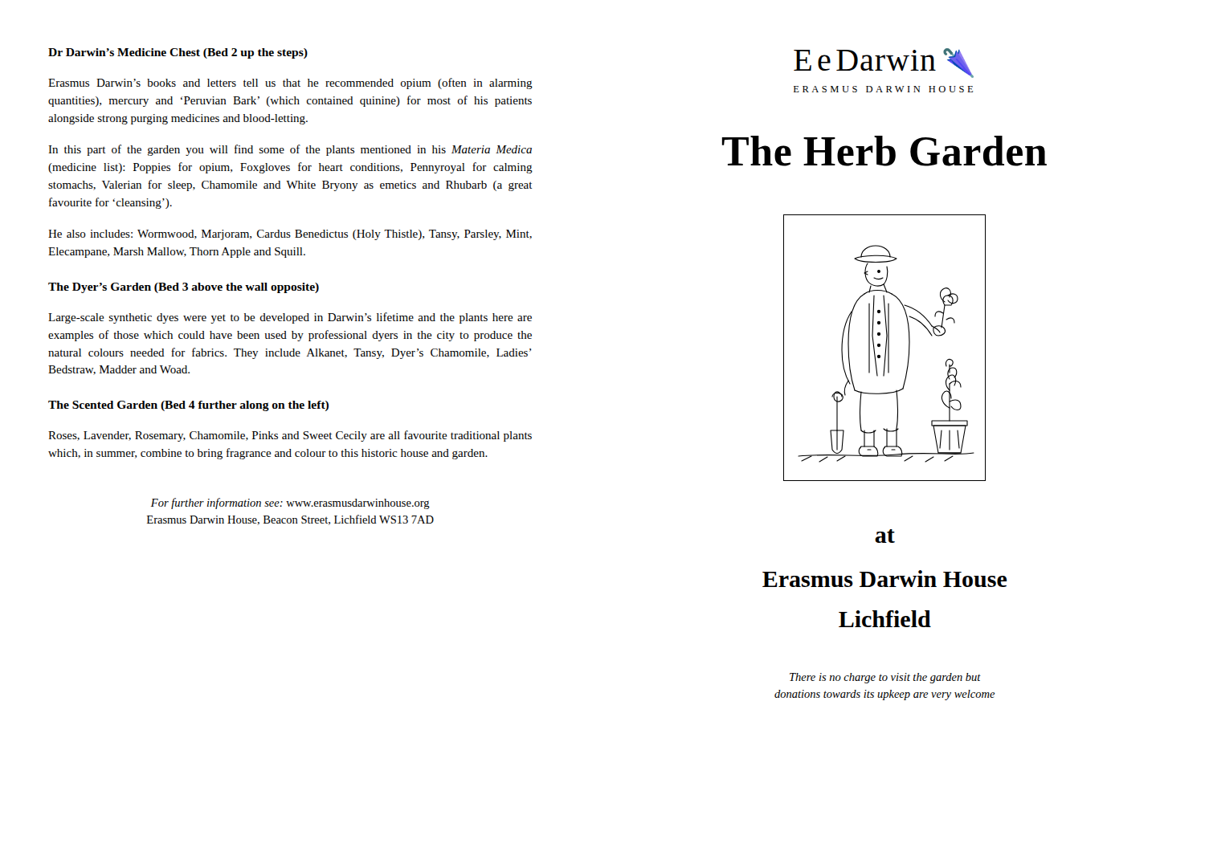Dr Darwin’s Medicine Chest (Bed 2 up the steps)
Erasmus Darwin’s books and letters tell us that he recommended opium (often in alarming quantities), mercury and ‘Peruvian Bark’ (which contained quinine) for most of his patients alongside strong purging medicines and blood-letting.
In this part of the garden you will find some of the plants mentioned in his Materia Medica (medicine list): Poppies for opium, Foxgloves for heart conditions, Pennyroyal for calming stomachs, Valerian for sleep, Chamomile and White Bryony as emetics and Rhubarb (a great favourite for ‘cleansing’).
He also includes: Wormwood, Marjoram, Cardus Benedictus (Holy Thistle), Tansy, Parsley, Mint, Elecampane, Marsh Mallow, Thorn Apple and Squill.
The Dyer’s Garden (Bed 3 above the wall opposite)
Large-scale synthetic dyes were yet to be developed in Darwin’s lifetime and the plants here are examples of those which could have been used by professional dyers in the city to produce the natural colours needed for fabrics. They include Alkanet, Tansy, Dyer’s Chamomile, Ladies’ Bedstraw, Madder and Woad.
The Scented Garden (Bed 4 further along on the left)
Roses, Lavender, Rosemary, Chamomile, Pinks and Sweet Cecily are all favourite traditional plants which, in summer, combine to bring fragrance and colour to this historic house and garden.
For further information see: www.erasmusdarwinhouse.org
Erasmus Darwin House, Beacon Street, Lichfield WS13 7AD
E e Darwin🌂
ERASMUS DARWIN HOUSE
The Herb Garden
at
Erasmus Darwin House
Lichfield
There is no charge to visit the garden but
donations towards its upkeep are very welcome